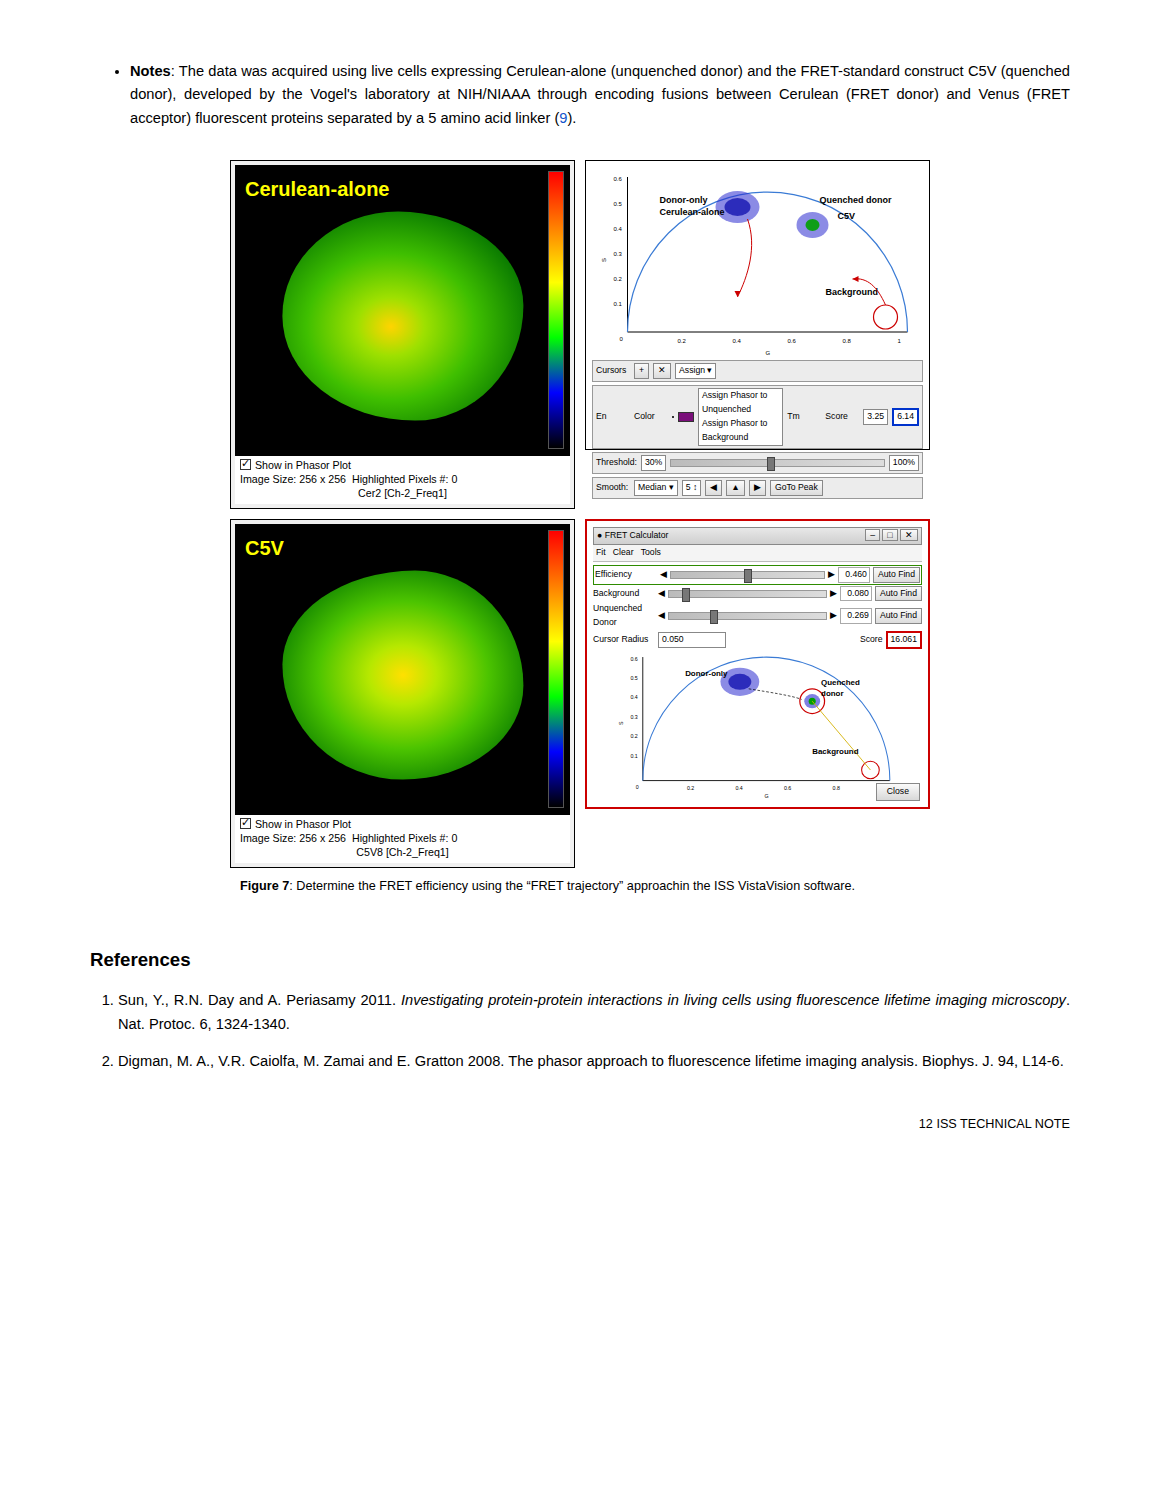Notes: The data was acquired using live cells expressing Cerulean-alone (unquenched donor) and the FRET-standard construct C5V (quenched donor), developed by the Vogel's laboratory at NIH/NIAAA through encoding fusions between Cerulean (FRET donor) and Venus (FRET acceptor) fluorescent proteins separated by a 5 amino acid linker (9).
Cerulean-alone
Show in Phasor Plot
Image Size: 256 x 256 Highlighted Pixels #: 0
Cer2 [Ch-2_Freq1]
0.6 0.5 0.4 0.3 0.2 0.1 0 0.2 0.4 0.6 0.8 1 S G Donor-only Cerulean-alone Quenched donor C5V Background
Cursors + ✕ Assign ▾
En Color Assign Phasor to Unquenched
Assign Phasor to Background Tm Score 3.25 6.14
Threshold: 30% 100%
Smooth: Median ▾ 5 ↕ ◀ ▲ ▶ GoTo Peak
C5V
Show in Phasor Plot
Image Size: 256 x 256 Highlighted Pixels #: 0
C5V8 [Ch-2_Freq1]
● FRET Calculator – □ ✕
Fit Clear Tools
Efficiency ◀ ▶ 0.460 Auto Find
Background ◀ ▶ 0.080 Auto Find
Unquenched Donor ◀ ▶ 0.269 Auto Find
Cursor Radius 0.050 Score 16.061
0.6 0.5 0.4 0.3 0.2 0.1 0 0.2 0.4 0.6 0.8 1 S G Donor-only Quenched donor Background Close
Figure 7: Determine the FRET efficiency using the “FRET trajectory” approachin the ISS VistaVision software.
References
Sun, Y., R.N. Day and A. Periasamy 2011. Investigating protein-protein interactions in living cells using fluorescence lifetime imaging microscopy. Nat. Protoc. 6, 1324-1340.
Digman, M. A., V.R. Caiolfa, M. Zamai and E. Gratton 2008. The phasor approach to fluorescence lifetime imaging analysis. Biophys. J. 94, L14-6.
12 ISS TECHNICAL NOTE